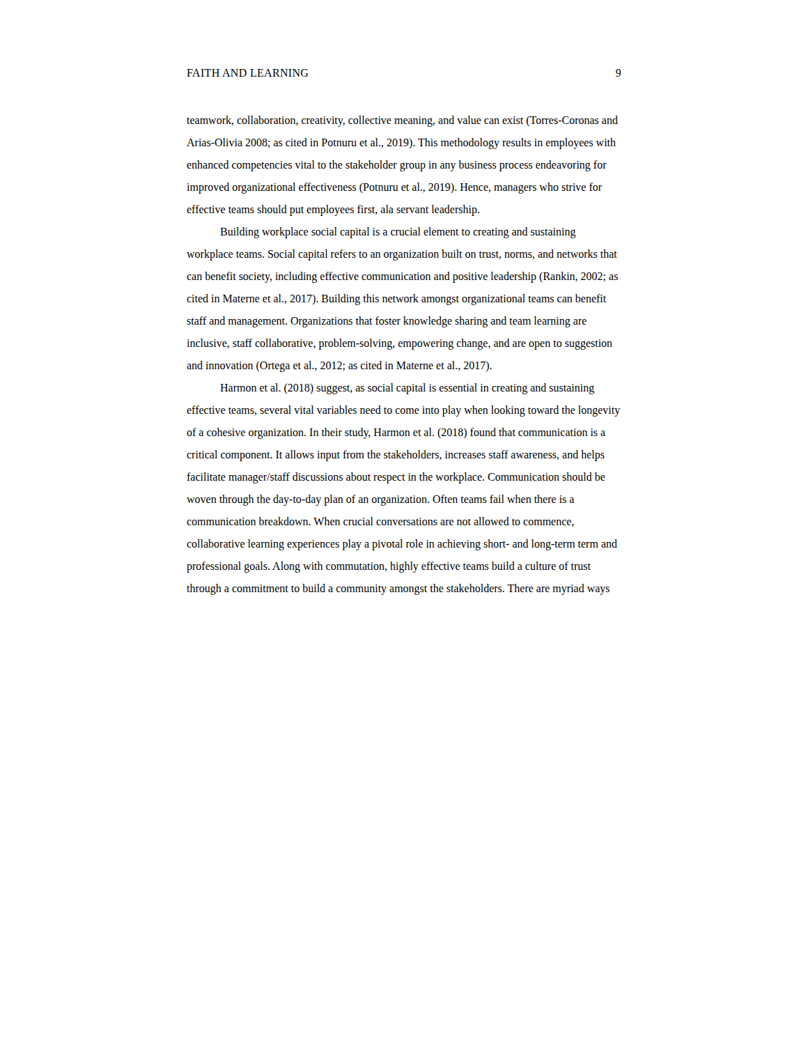Faith and Learning 9
teamwork, collaboration, creativity, collective meaning, and value can exist (Torres-Coronas and Arias-Olivia 2008; as cited in Potnuru et al., 2019). This methodology results in employees with enhanced competencies vital to the stakeholder group in any business process endeavoring for improved organizational effectiveness (Potnuru et al., 2019). Hence, managers who strive for effective teams should put employees first, ala servant leadership.
Building workplace social capital is a crucial element to creating and sustaining workplace teams. Social capital refers to an organization built on trust, norms, and networks that can benefit society, including effective communication and positive leadership (Rankin, 2002; as cited in Materne et al., 2017). Building this network amongst organizational teams can benefit staff and management. Organizations that foster knowledge sharing and team learning are inclusive, staff collaborative, problem-solving, empowering change, and are open to suggestion and innovation (Ortega et al., 2012; as cited in Materne et al., 2017).
Harmon et al. (2018) suggest, as social capital is essential in creating and sustaining effective teams, several vital variables need to come into play when looking toward the longevity of a cohesive organization. In their study, Harmon et al. (2018) found that communication is a critical component. It allows input from the stakeholders, increases staff awareness, and helps facilitate manager/staff discussions about respect in the workplace. Communication should be woven through the day-to-day plan of an organization. Often teams fail when there is a communication breakdown. When crucial conversations are not allowed to commence, collaborative learning experiences play a pivotal role in achieving short- and long-term term and professional goals. Along with commutation, highly effective teams build a culture of trust through a commitment to build a community amongst the stakeholders. There are myriad ways